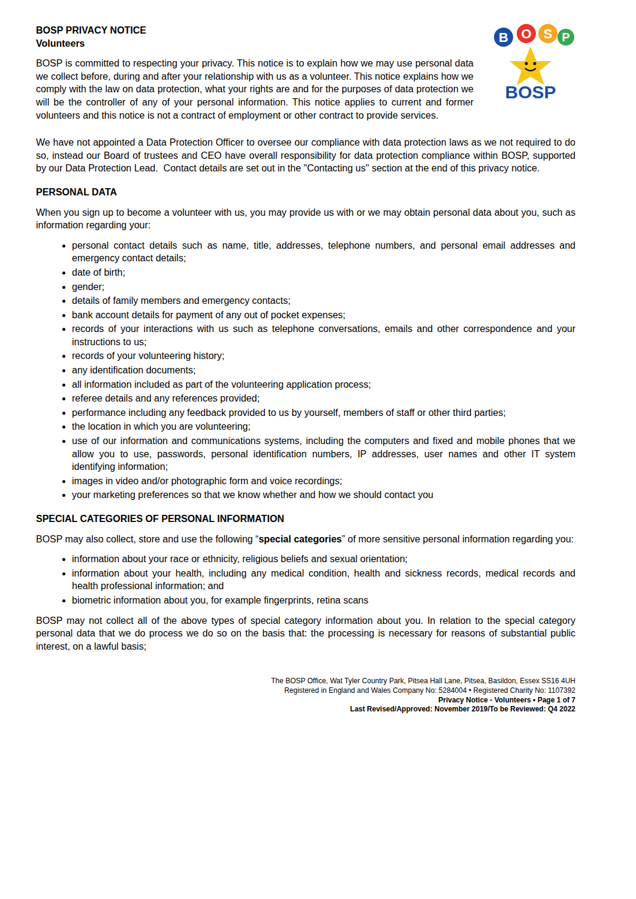B O S P BOSP
BOSP PRIVACY NOTICE
Volunteers
BOSP is committed to respecting your privacy. This notice is to explain how we may use personal data we collect before, during and after your relationship with us as a volunteer. This notice explains how we comply with the law on data protection, what your rights are and for the purposes of data protection we will be the controller of any of your personal information. This notice applies to current and former volunteers and this notice is not a contract of employment or other contract to provide services.
We have not appointed a Data Protection Officer to oversee our compliance with data protection laws as we not required to do so, instead our Board of trustees and CEO have overall responsibility for data protection compliance within BOSP, supported by our Data Protection Lead. Contact details are set out in the "Contacting us" section at the end of this privacy notice.
PERSONAL DATA
When you sign up to become a volunteer with us, you may provide us with or we may obtain personal data about you, such as information regarding your:
personal contact details such as name, title, addresses, telephone numbers, and personal email addresses and emergency contact details;
date of birth;
gender;
details of family members and emergency contacts;
bank account details for payment of any out of pocket expenses;
records of your interactions with us such as telephone conversations, emails and other correspondence and your instructions to us;
records of your volunteering history;
any identification documents;
all information included as part of the volunteering application process;
referee details and any references provided;
performance including any feedback provided to us by yourself, members of staff or other third parties;
the location in which you are volunteering;
use of our information and communications systems, including the computers and fixed and mobile phones that we allow you to use, passwords, personal identification numbers, IP addresses, user names and other IT system identifying information;
images in video and/or photographic form and voice recordings;
your marketing preferences so that we know whether and how we should contact you
SPECIAL CATEGORIES OF PERSONAL INFORMATION
BOSP may also collect, store and use the following “special categories” of more sensitive personal information regarding you:
information about your race or ethnicity, religious beliefs and sexual orientation;
information about your health, including any medical condition, health and sickness records, medical records and health professional information; and
biometric information about you, for example fingerprints, retina scans
BOSP may not collect all of the above types of special category information about you. In relation to the special category personal data that we do process we do so on the basis that: the processing is necessary for reasons of substantial public interest, on a lawful basis;
The BOSP Office, Wat Tyler Country Park, Pitsea Hall Lane, Pitsea, Basildon, Essex SS16 4UH
Registered in England and Wales Company No: 5284004 • Registered Charity No: 1107392
Privacy Notice - Volunteers • Page 1 of 7
Last Revised/Approved: November 2019/To be Reviewed: Q4 2022